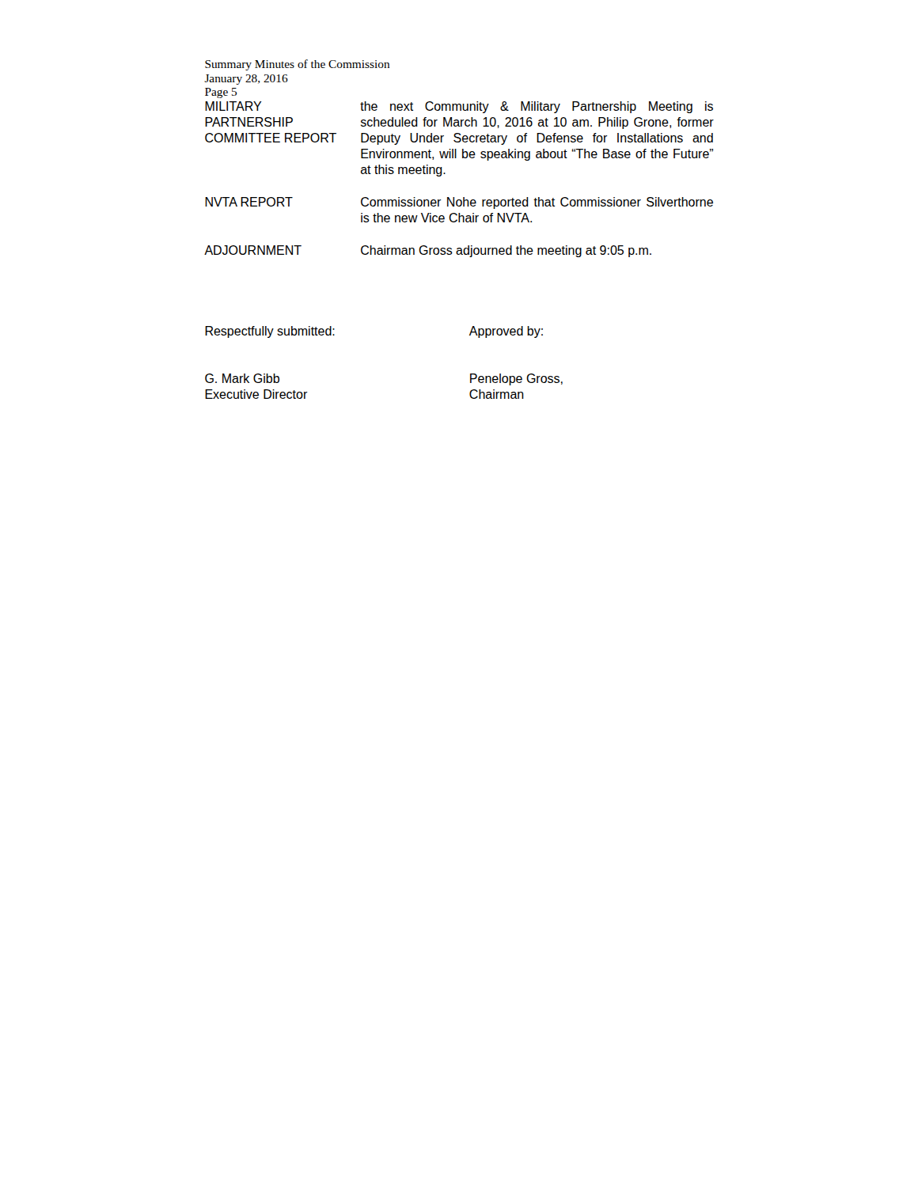Summary Minutes of the Commission
January 28, 2016
Page 5
| MILITARY PARTNERSHIP COMMITTEE REPORT | the next Community & Military Partnership Meeting is scheduled for March 10, 2016 at 10 am. Philip Grone, former Deputy Under Secretary of Defense for Installations and Environment, will be speaking about “The Base of the Future” at this meeting. |
| NVTA REPORT | Commissioner Nohe reported that Commissioner Silverthorne is the new Vice Chair of NVTA. |
| ADJOURNMENT | Chairman Gross adjourned the meeting at 9:05 p.m. |
| Respectfully submitted: | Approved by: |
| G. Mark Gibb Executive Director | Penelope Gross, Chairman |